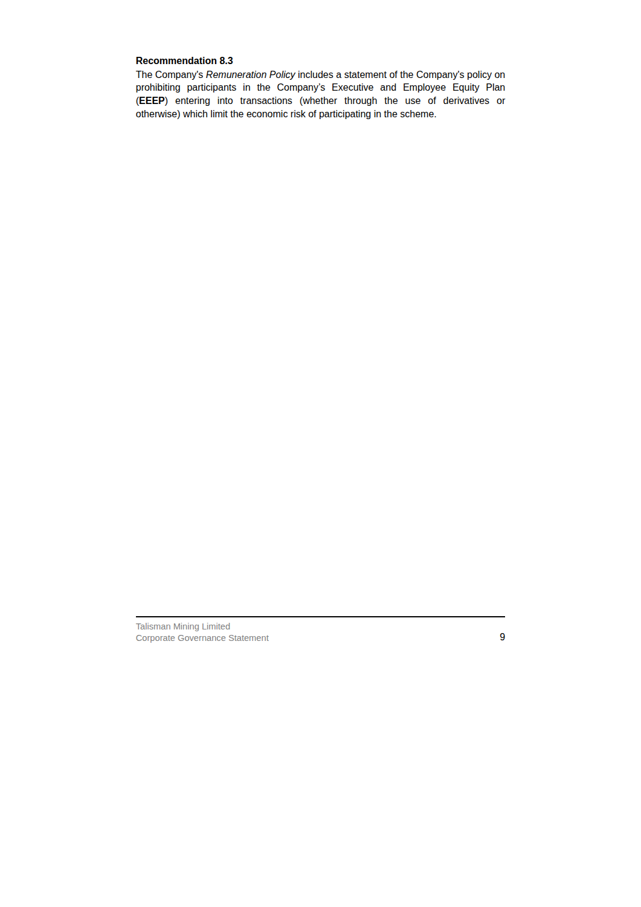Recommendation 8.3
The Company's Remuneration Policy includes a statement of the Company's policy on prohibiting participants in the Company’s Executive and Employee Equity Plan (EEEP) entering into transactions (whether through the use of derivatives or otherwise) which limit the economic risk of participating in the scheme.
Talisman Mining Limited
Corporate Governance Statement
9